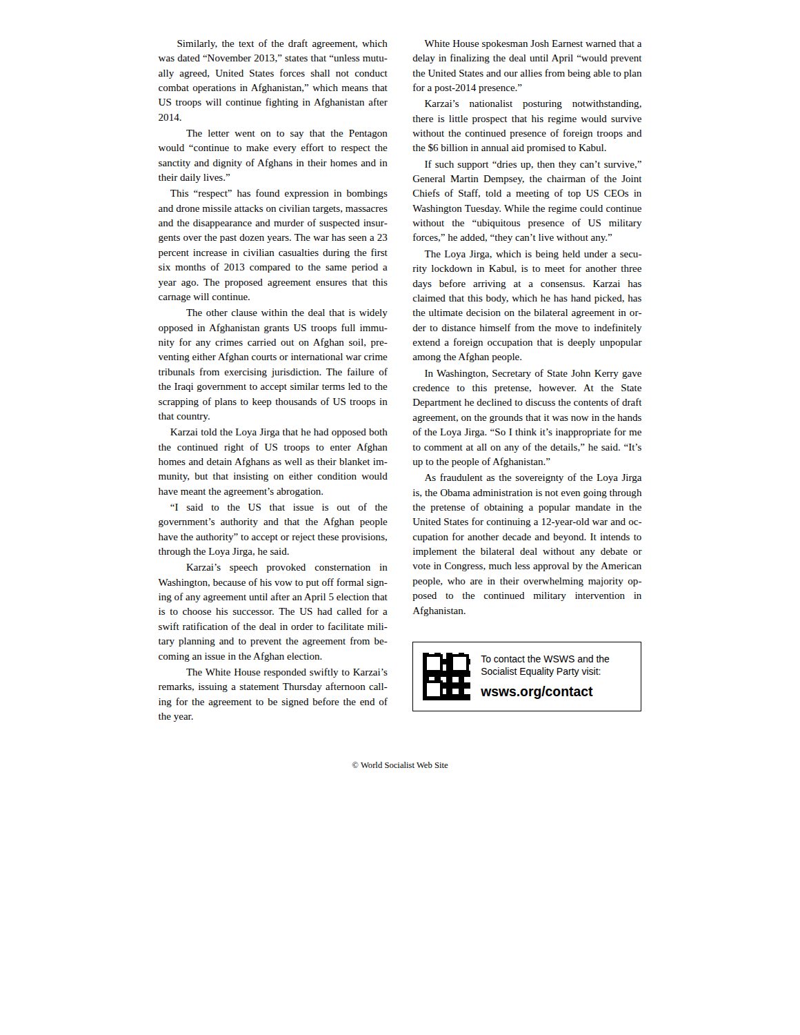Similarly, the text of the draft agreement, which was dated “November 2013,” states that “unless mutually agreed, United States forces shall not conduct combat operations in Afghanistan,” which means that US troops will continue fighting in Afghanistan after 2014.
The letter went on to say that the Pentagon would “continue to make every effort to respect the sanctity and dignity of Afghans in their homes and in their daily lives.”
This “respect” has found expression in bombings and drone missile attacks on civilian targets, massacres and the disappearance and murder of suspected insurgents over the past dozen years. The war has seen a 23 percent increase in civilian casualties during the first six months of 2013 compared to the same period a year ago. The proposed agreement ensures that this carnage will continue.
The other clause within the deal that is widely opposed in Afghanistan grants US troops full immunity for any crimes carried out on Afghan soil, preventing either Afghan courts or international war crime tribunals from exercising jurisdiction. The failure of the Iraqi government to accept similar terms led to the scrapping of plans to keep thousands of US troops in that country.
Karzai told the Loya Jirga that he had opposed both the continued right of US troops to enter Afghan homes and detain Afghans as well as their blanket immunity, but that insisting on either condition would have meant the agreement’s abrogation.
“I said to the US that issue is out of the government’s authority and that the Afghan people have the authority” to accept or reject these provisions, through the Loya Jirga, he said.
Karzai’s speech provoked consternation in Washington, because of his vow to put off formal signing of any agreement until after an April 5 election that is to choose his successor. The US had called for a swift ratification of the deal in order to facilitate military planning and to prevent the agreement from becoming an issue in the Afghan election.
The White House responded swiftly to Karzai’s remarks, issuing a statement Thursday afternoon calling for the agreement to be signed before the end of the year.
White House spokesman Josh Earnest warned that a delay in finalizing the deal until April “would prevent the United States and our allies from being able to plan for a post-2014 presence.”
Karzai’s nationalist posturing notwithstanding, there is little prospect that his regime would survive without the continued presence of foreign troops and the $6 billion in annual aid promised to Kabul.
If such support “dries up, then they can’t survive,” General Martin Dempsey, the chairman of the Joint Chiefs of Staff, told a meeting of top US CEOs in Washington Tuesday. While the regime could continue without the “ubiquitous presence of US military forces,” he added, “they can’t live without any.”
The Loya Jirga, which is being held under a security lockdown in Kabul, is to meet for another three days before arriving at a consensus. Karzai has claimed that this body, which he has hand picked, has the ultimate decision on the bilateral agreement in order to distance himself from the move to indefinitely extend a foreign occupation that is deeply unpopular among the Afghan people.
In Washington, Secretary of State John Kerry gave credence to this pretense, however. At the State Department he declined to discuss the contents of draft agreement, on the grounds that it was now in the hands of the Loya Jirga. “So I think it’s inappropriate for me to comment at all on any of the details,” he said. “It’s up to the people of Afghanistan.”
As fraudulent as the sovereignty of the Loya Jirga is, the Obama administration is not even going through the pretense of obtaining a popular mandate in the United States for continuing a 12-year-old war and occupation for another decade and beyond. It intends to implement the bilateral deal without any debate or vote in Congress, much less approval by the American people, who are in their overwhelming majority opposed to the continued military intervention in Afghanistan.
To contact the WSWS and the
Socialist Equality Party visit: wsws.org/contact
© World Socialist Web Site